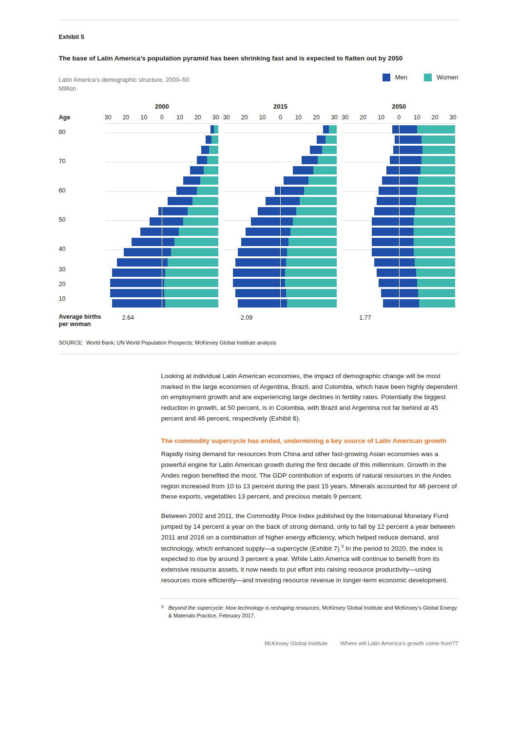Exhibit 5
The base of Latin America’s population pyramid has been shrinking fast and is expected to flatten out by 2050
Latin America’s demographic structure, 2000–50Million
Men
Women
2000
2015
2050
Age
3020100102030
3020100102030
3020100102030
80 70 60 50 40 30 20 10
Average births
per woman
2.64
2.09
1.77
SOURCE: World Bank; UN World Population Prospects; McKinsey Global Institute analysis
Looking at individual Latin American economies, the impact of demographic change will be most marked in the large economies of Argentina, Brazil, and Colombia, which have been highly dependent on employment growth and are experiencing large declines in fertility rates. Potentially the biggest reduction in growth, at 50 percent, is in Colombia, with Brazil and Argentina not far behind at 45 percent and 46 percent, respectively (Exhibit 6).
The commodity supercycle has ended, undermining a key source of Latin American growth
Rapidly rising demand for resources from China and other fast-growing Asian economies was a powerful engine for Latin American growth during the first decade of this millennium. Growth in the Andes region benefited the most. The GDP contribution of exports of natural resources in the Andes region increased from 10 to 13 percent during the past 15 years. Minerals accounted for 46 percent of these exports, vegetables 13 percent, and precious metals 9 percent.
Between 2002 and 2011, the Commodity Price Index published by the International Monetary Fund jumped by 14 percent a year on the back of strong demand, only to fall by 12 percent a year between 2011 and 2016 on a combination of higher energy efficiency, which helped reduce demand, and technology, which enhanced supply—a supercycle (Exhibit 7).3 In the period to 2020, the index is expected to rise by around 3 percent a year. While Latin America will continue to benefit from its extensive resource assets, it now needs to put effort into raising resource productivity—using resources more efficiently—and investing resource revenue in longer-term economic development.
3
Beyond the supercycle: How technology is reshaping resources, McKinsey Global Institute and McKinsey’s Global Energy & Materials Practice, February 2017.
McKinsey Global Institute Where will Latin America’s growth come from?
7